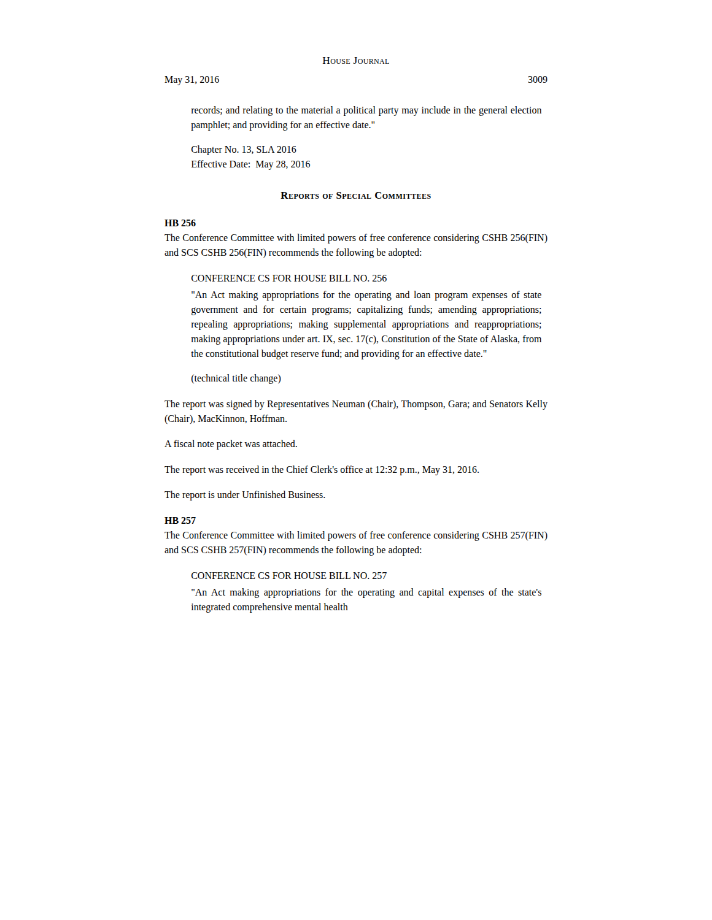House Journal
May 31, 2016 3009
records; and relating to the material a political party may include in the general election pamphlet; and providing for an effective date."
Chapter No. 13, SLA 2016
Effective Date: May 28, 2016
Reports of Special Committees
HB 256
The Conference Committee with limited powers of free conference considering CSHB 256(FIN) and SCS CSHB 256(FIN) recommends the following be adopted:
CONFERENCE CS FOR HOUSE BILL NO. 256
"An Act making appropriations for the operating and loan program expenses of state government and for certain programs; capitalizing funds; amending appropriations; repealing appropriations; making supplemental appropriations and reappropriations; making appropriations under art. IX, sec. 17(c), Constitution of the State of Alaska, from the constitutional budget reserve fund; and providing for an effective date."
(technical title change)
The report was signed by Representatives Neuman (Chair), Thompson, Gara; and Senators Kelly (Chair), MacKinnon, Hoffman.
A fiscal note packet was attached.
The report was received in the Chief Clerk's office at 12:32 p.m., May 31, 2016.
The report is under Unfinished Business.
HB 257
The Conference Committee with limited powers of free conference considering CSHB 257(FIN) and SCS CSHB 257(FIN) recommends the following be adopted:
CONFERENCE CS FOR HOUSE BILL NO. 257
"An Act making appropriations for the operating and capital expenses of the state's integrated comprehensive mental health